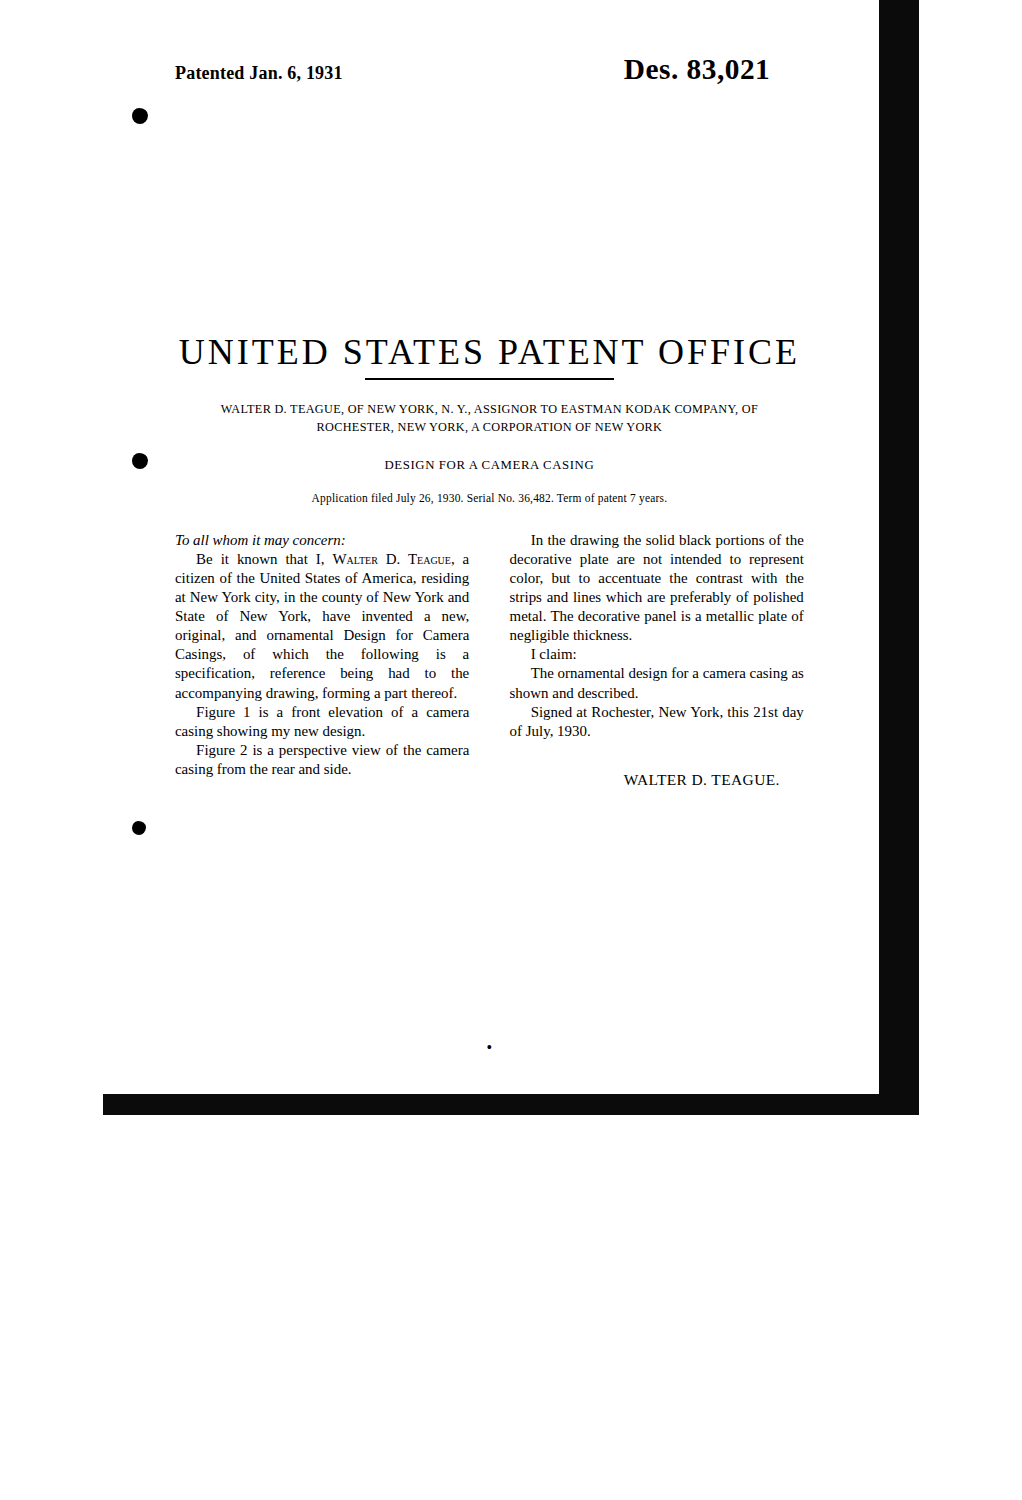Patented Jan. 6, 1931
Des. 83,021
UNITED STATES PATENT OFFICE
WALTER D. TEAGUE, OF NEW YORK, N. Y., ASSIGNOR TO EASTMAN KODAK COMPANY, OF
ROCHESTER, NEW YORK, A CORPORATION OF NEW YORK
DESIGN FOR A CAMERA CASING
Application filed July 26, 1930. Serial No. 36,482. Term of patent 7 years.
To all whom it may concern:
Be it known that I, Walter D. Teague, a citizen of the United States of America, residing at New York city, in the county of New York and State of New York, have invented a new, original, and ornamental Design for Camera Casings, of which the following is a specification, reference being had to the accompanying drawing, forming a part thereof.
Figure 1 is a front elevation of a camera casing showing my new design.
Figure 2 is a perspective view of the camera casing from the rear and side.
In the drawing the solid black portions of the decorative plate are not intended to represent color, but to accentuate the contrast with the strips and lines which are preferably of polished metal. The decorative panel is a metallic plate of negligible thickness.
I claim:
The ornamental design for a camera casing as shown and described.
Signed at Rochester, New York, this 21st day of July, 1930.
WALTER D. TEAGUE.
•